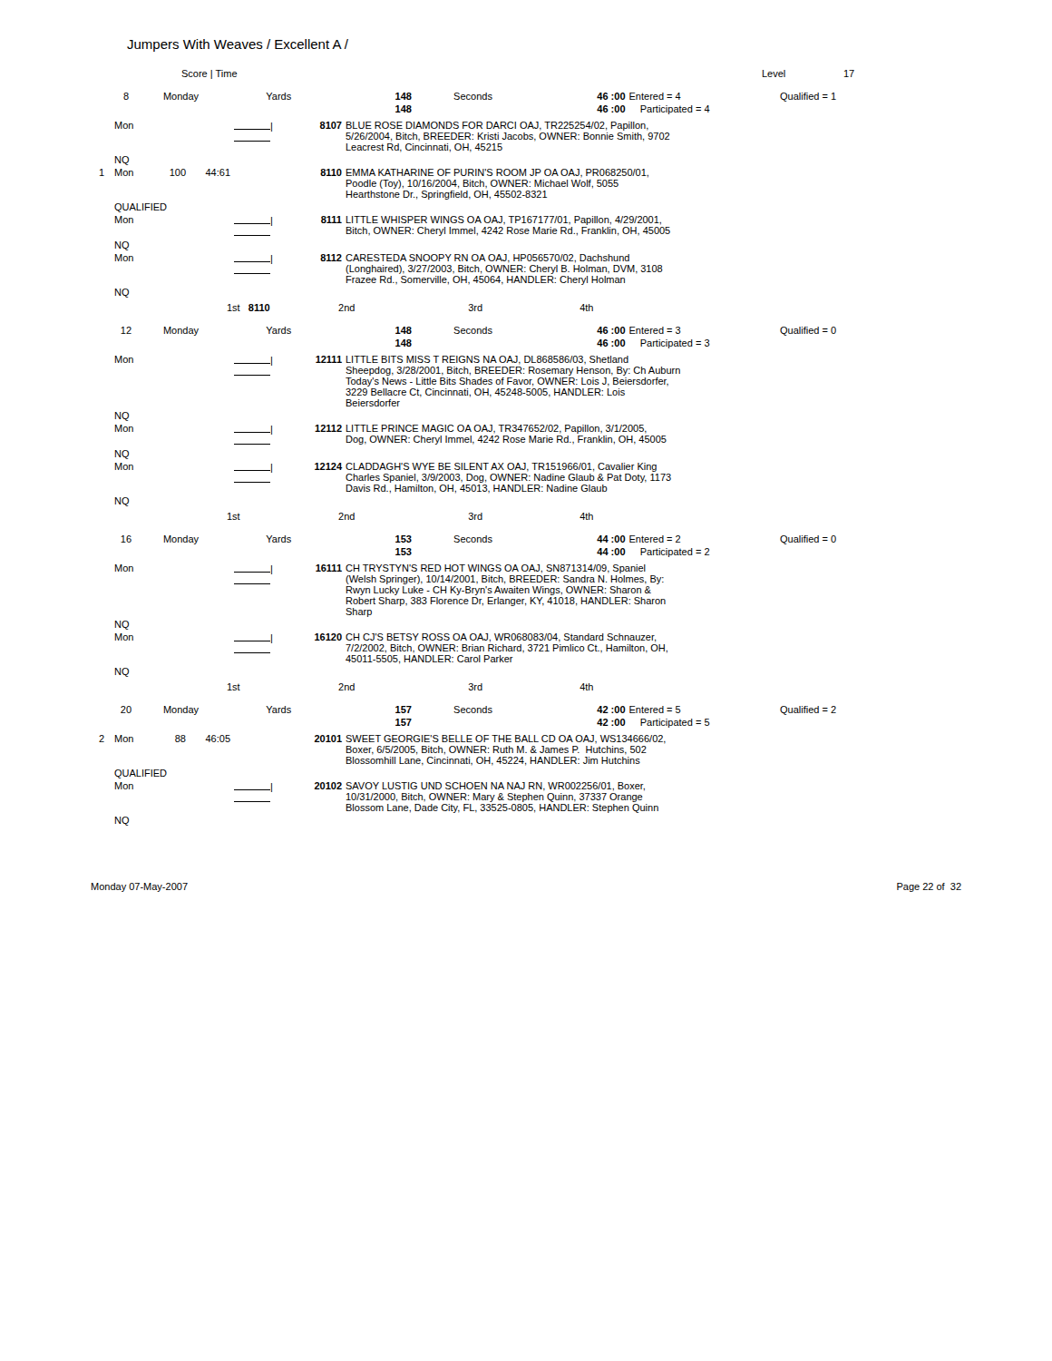Jumpers With Weaves / Excellent A /
Score | Time Level 17
| 8 | Monday | Yards | 148 | Seconds | 46 :00 | Entered = 4 | Qualified = 1 |
| | | | 148 | | 46 :00 | Participated = 4 |
| | Mon | | | / | 8107 | BLUE ROSE DIAMONDS FOR DARCI OAJ, TR225254/02, Papillon, 5/26/2004, Bitch, BREEDER: Kristi Jacobs, OWNER: Bonnie Smith, 9702 Leacrest Rd, Cincinnati, OH, 45215 |
| | NQ | |
| 1 | Mon | 100 | 44:61 | | 8110 | EMMA KATHARINE OF PURIN'S ROOM JP OA OAJ, PR068250/01, Poodle (Toy), 10/16/2004, Bitch, OWNER: Michael Wolf, 5055 Hearthstone Dr., Springfield, OH, 45502-8321 |
| | QUALIFIED | |
| | Mon | | | / | 8111 | LITTLE WHISPER WINGS OA OAJ, TP167177/01, Papillon, 4/29/2001, Bitch, OWNER: Cheryl Immel, 4242 Rose Marie Rd., Franklin, OH, 45005 |
| | NQ | |
| | Mon | | | / | 8112 | CARESTEDA SNOOPY RN OA OAJ, HP056570/02, Dachshund (Longhaired), 3/27/2003, Bitch, OWNER: Cheryl B. Holman, DVM, 3108 Frazee Rd., Somerville, OH, 45064, HANDLER: Cheryl Holman |
| | NQ | |
1st 8110 2nd 3rd 4th
| 12 | Monday | Yards | 148 | Seconds | 46 :00 | Entered = 3 | Qualified = 0 |
| | | | 148 | | 46 :00 | Participated = 3 |
| | Mon | | | / | 12111 | LITTLE BITS MISS T REIGNS NA OAJ, DL868586/03, Shetland Sheepdog, 3/28/2001, Bitch, BREEDER: Rosemary Henson, By: Ch Auburn Today's News - Little Bits Shades of Favor, OWNER: Lois J, Beiersdorfer, 3229 Bellacre Ct, Cincinnati, OH, 45248-5005, HANDLER: Lois Beiersdorfer |
| | NQ | |
| | Mon | | | / | 12112 | LITTLE PRINCE MAGIC OA OAJ, TR347652/02, Papillon, 3/1/2005, Dog, OWNER: Cheryl Immel, 4242 Rose Marie Rd., Franklin, OH, 45005 |
| | NQ | |
| | Mon | | | / | 12124 | CLADDAGH'S WYE BE SILENT AX OAJ, TR151966/01, Cavalier King Charles Spaniel, 3/9/2003, Dog, OWNER: Nadine Glaub & Pat Doty, 1173 Davis Rd., Hamilton, OH, 45013, HANDLER: Nadine Glaub |
| | NQ | |
1st 2nd 3rd 4th
| 16 | Monday | Yards | 153 | Seconds | 44 :00 | Entered = 2 | Qualified = 0 |
| | | | 153 | | 44 :00 | Participated = 2 |
| | Mon | | | / | 16111 | CH TRYSTYN'S RED HOT WINGS OA OAJ, SN871314/09, Spaniel (Welsh Springer), 10/14/2001, Bitch, BREEDER: Sandra N. Holmes, By: Rwyn Lucky Luke - CH Ky-Bryn's Awaiten Wings, OWNER: Sharon & Robert Sharp, 383 Florence Dr, Erlanger, KY, 41018, HANDLER: Sharon Sharp |
| | NQ | |
| | Mon | | | / | 16120 | CH CJ'S BETSY ROSS OA OAJ, WR068083/04, Standard Schnauzer, 7/2/2002, Bitch, OWNER: Brian Richard, 3721 Pimlico Ct., Hamilton, OH, 45011-5505, HANDLER: Carol Parker |
| | NQ | |
1st 2nd 3rd 4th
| 20 | Monday | Yards | 157 | Seconds | 42 :00 | Entered = 5 | Qualified = 2 |
| | | | 157 | | 42 :00 | Participated = 5 |
| 2 | Mon | 88 | 46:05 | | 20101 | SWEET GEORGIE'S BELLE OF THE BALL CD OA OAJ, WS134666/02, Boxer, 6/5/2005, Bitch, OWNER: Ruth M. & James P. Hutchins, 502 Blossomhill Lane, Cincinnati, OH, 45224, HANDLER: Jim Hutchins |
| | QUALIFIED | |
| | Mon | | | / | 20102 | SAVOY LUSTIG UND SCHOEN NA NAJ RN, WR002256/01, Boxer, 10/31/2000, Bitch, OWNER: Mary & Stephen Quinn, 37337 Orange Blossom Lane, Dade City, FL, 33525-0805, HANDLER: Stephen Quinn |
| | NQ | |
Monday 07-May-2007 Page 22 of 32